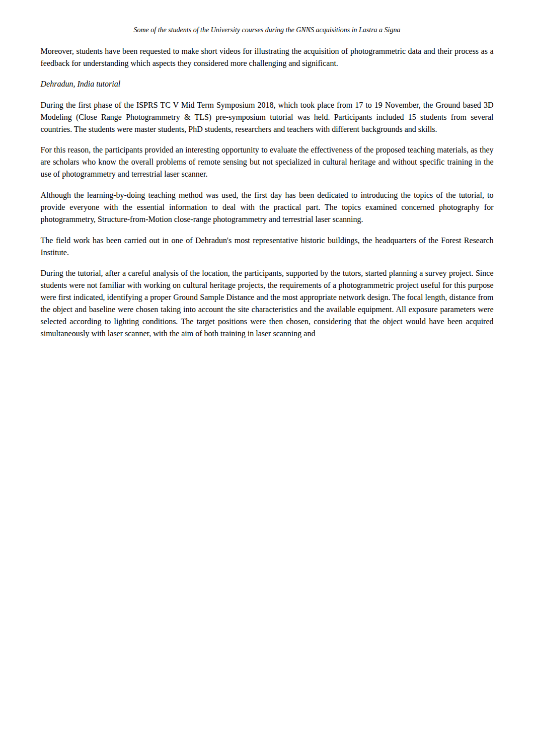Some of the students of the University courses during the GNNS acquisitions in Lastra a Signa
Moreover, students have been requested to make short videos for illustrating the acquisition of photogrammetric data and their process as a feedback for understanding which aspects they considered more challenging and significant.
Dehradun, India tutorial
During the first phase of the ISPRS TC V Mid Term Symposium 2018, which took place from 17 to 19 November, the Ground based 3D Modeling (Close Range Photogrammetry & TLS) pre-symposium tutorial was held. Participants included 15 students from several countries. The students were master students, PhD students, researchers and teachers with different backgrounds and skills.
For this reason, the participants provided an interesting opportunity to evaluate the effectiveness of the proposed teaching materials, as they are scholars who know the overall problems of remote sensing but not specialized in cultural heritage and without specific training in the use of photogrammetry and terrestrial laser scanner.
Although the learning-by-doing teaching method was used, the first day has been dedicated to introducing the topics of the tutorial, to provide everyone with the essential information to deal with the practical part. The topics examined concerned photography for photogrammetry, Structure-from-Motion close-range photogrammetry and terrestrial laser scanning.
The field work has been carried out in one of Dehradun's most representative historic buildings, the headquarters of the Forest Research Institute.
During the tutorial, after a careful analysis of the location, the participants, supported by the tutors, started planning a survey project. Since students were not familiar with working on cultural heritage projects, the requirements of a photogrammetric project useful for this purpose were first indicated, identifying a proper Ground Sample Distance and the most appropriate network design. The focal length, distance from the object and baseline were chosen taking into account the site characteristics and the available equipment. All exposure parameters were selected according to lighting conditions. The target positions were then chosen, considering that the object would have been acquired simultaneously with laser scanner, with the aim of both training in laser scanning and